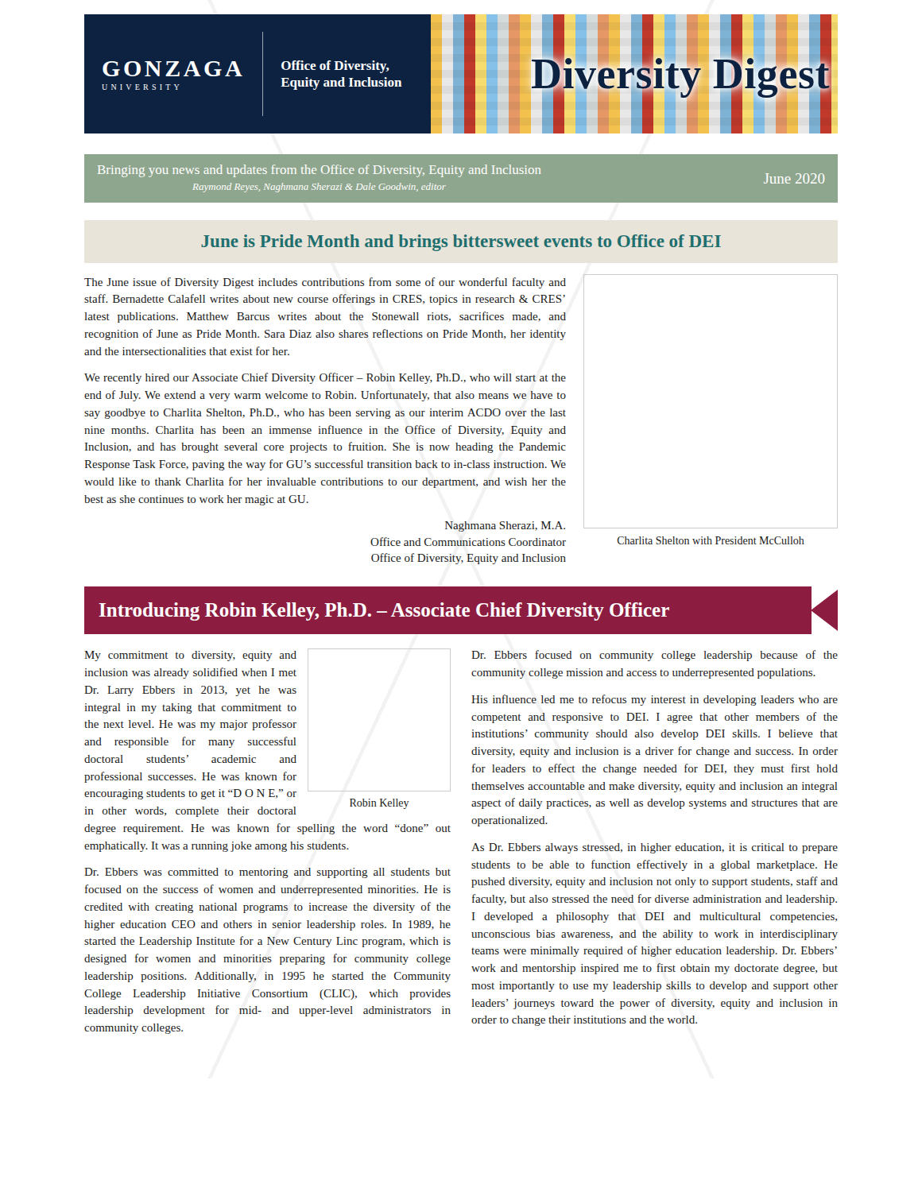GONZAGA UNIVERSITY
Office of Diversity,
Equity and Inclusion
Diversity Digest
Bringing you news and updates from the Office of Diversity, Equity and Inclusion
Raymond Reyes, Naghmana Sherazi & Dale Goodwin, editor
June 2020
June is Pride Month and brings bittersweet events to Office of DEI
The June issue of Diversity Digest includes contributions from some of our wonderful faculty and staff. Bernadette Calafell writes about new course offerings in CRES, topics in research & CRES’ latest publications. Matthew Barcus writes about the Stonewall riots, sacrifices made, and recognition of June as Pride Month. Sara Diaz also shares reflections on Pride Month, her identity and the intersectionalities that exist for her.
We recently hired our Associate Chief Diversity Officer – Robin Kelley, Ph.D., who will start at the end of July. We extend a very warm welcome to Robin. Unfortunately, that also means we have to say goodbye to Charlita Shelton, Ph.D., who has been serving as our interim ACDO over the last nine months. Charlita has been an immense influence in the Office of Diversity, Equity and Inclusion, and has brought several core projects to fruition. She is now heading the Pandemic Response Task Force, paving the way for GU’s successful transition back to in-class instruction. We would like to thank Charlita for her invaluable contributions to our department, and wish her the best as she continues to work her magic at GU.
Naghmana Sherazi, M.A.
Office and Communications Coordinator
Office of Diversity, Equity and Inclusion
Charlita Shelton with President McCulloh
Introducing Robin Kelley, Ph.D. – Associate Chief Diversity Officer
Robin Kelley
My commitment to diversity, equity and inclusion was already solidified when I met Dr. Larry Ebbers in 2013, yet he was integral in my taking that commitment to the next level. He was my major professor and responsible for many successful doctoral students’ academic and professional successes. He was known for encouraging students to get it “D O N E,” or in other words, complete their doctoral degree requirement. He was known for spelling the word “done” out emphatically. It was a running joke among his students.
Dr. Ebbers was committed to mentoring and supporting all students but focused on the success of women and underrepresented minorities. He is credited with creating national programs to increase the diversity of the higher education CEO and others in senior leadership roles. In 1989, he started the Leadership Institute for a New Century Linc program, which is designed for women and minorities preparing for community college leadership positions. Additionally, in 1995 he started the Community College Leadership Initiative Consortium (CLIC), which provides leadership development for mid- and upper-level administrators in community colleges.
Dr. Ebbers focused on community college leadership because of the community college mission and access to underrepresented populations.
His influence led me to refocus my interest in developing leaders who are competent and responsive to DEI. I agree that other members of the institutions’ community should also develop DEI skills. I believe that diversity, equity and inclusion is a driver for change and success. In order for leaders to effect the change needed for DEI, they must first hold themselves accountable and make diversity, equity and inclusion an integral aspect of daily practices, as well as develop systems and structures that are operationalized.
As Dr. Ebbers always stressed, in higher education, it is critical to prepare students to be able to function effectively in a global marketplace. He pushed diversity, equity and inclusion not only to support students, staff and faculty, but also stressed the need for diverse administration and leadership. I developed a philosophy that DEI and multicultural competencies, unconscious bias awareness, and the ability to work in interdisciplinary teams were minimally required of higher education leadership. Dr. Ebbers’ work and mentorship inspired me to first obtain my doctorate degree, but most importantly to use my leadership skills to develop and support other leaders’ journeys toward the power of diversity, equity and inclusion in order to change their institutions and the world.